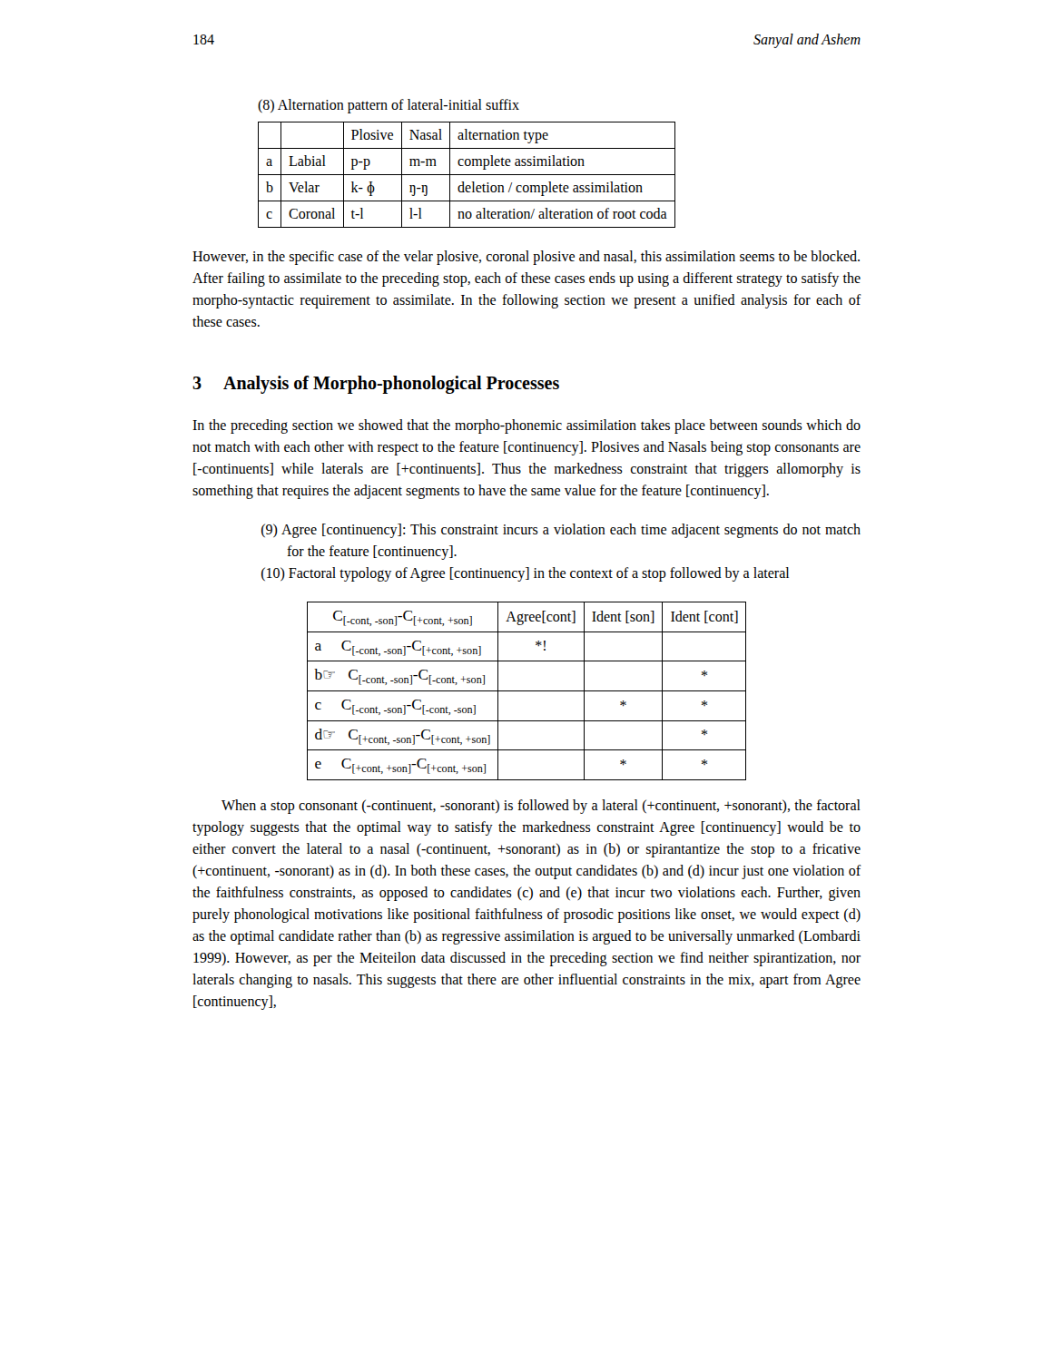184 Sanyal and Ashem
(8) Alternation pattern of lateral-initial suffix
| | | Plosive | Nasal | alternation type |
| a | Labial | p-p | m-m | complete assimilation |
| b | Velar | k- ɸ | ŋ-ŋ | deletion / complete assimilation |
| c | Coronal | t-l | l-l | no alteration/ alteration of root coda |
However, in the specific case of the velar plosive, coronal plosive and nasal, this assimilation seems to be blocked. After failing to assimilate to the preceding stop, each of these cases ends up using a different strategy to satisfy the morpho-syntactic requirement to assimilate. In the following section we present a unified analysis for each of these cases.
3 Analysis of Morpho-phonological Processes
In the preceding section we showed that the morpho-phonemic assimilation takes place between sounds which do not match with each other with respect to the feature [continuency]. Plosives and Nasals being stop consonants are [-continuents] while laterals are [+continuents]. Thus the markedness constraint that triggers allomorphy is something that requires the adjacent segments to have the same value for the feature [continuency].
(9) Agree [continuency]: This constraint incurs a violation each time adjacent segments do not match for the feature [continuency].
(10) Factoral typology of Agree [continuency] in the context of a stop followed by a lateral
| C [-cont, -son] -C [+cont, +son] | Agree[cont] | Ident [son] | Ident [cont] |
| --- | --- | --- | --- |
| a C [-cont, -son] -C [+cont, +son] | *! | | |
| b☞ C [-cont, -son] -C [-cont, +son] | | | * |
| c C [-cont, -son] -C [-cont, -son] | | * | * |
| d☞ C [+cont, -son] -C [+cont, +son] | | | * |
| e C [+cont, +son] -C [+cont, +son] | | * | * |
When a stop consonant (-continuent, -sonorant) is followed by a lateral (+continuent, +sonorant), the factoral typology suggests that the optimal way to satisfy the markedness constraint Agree [continuency] would be to either convert the lateral to a nasal (-continuent, +sonorant) as in (b) or spirantantize the stop to a fricative (+continuent, -sonorant) as in (d). In both these cases, the output candidates (b) and (d) incur just one violation of the faithfulness constraints, as opposed to candidates (c) and (e) that incur two violations each. Further, given purely phonological motivations like positional faithfulness of prosodic positions like onset, we would expect (d) as the optimal candidate rather than (b) as regressive assimilation is argued to be universally unmarked (Lombardi 1999). However, as per the Meiteilon data discussed in the preceding section we find neither spirantization, nor laterals changing to nasals. This suggests that there are other influential constraints in the mix, apart from Agree [continuency],